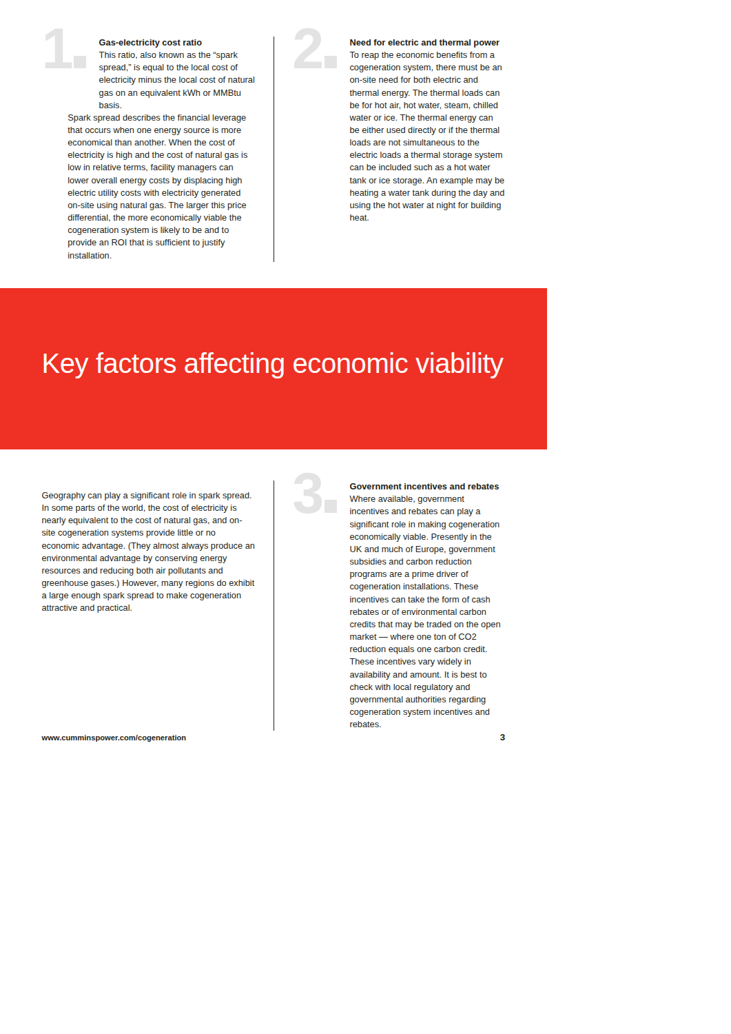1
Gas-electricity cost ratio
This ratio, also known as the “spark spread,” is equal to the local cost of electricity minus the local cost of natural gas on an equivalent kWh or MMBtu basis.
Spark spread describes the financial leverage that occurs when one energy source is more economical than another. When the cost of electricity is high and the cost of natural gas is low in relative terms, facility managers can lower overall energy costs by displacing high electric utility costs with electricity generated on-site using natural gas. The larger this price differential, the more economically viable the cogeneration system is likely to be and to provide an ROI that is sufficient to justify installation.
2
Need for electric and thermal power
To reap the economic benefits from a cogeneration system, there must be an on-site need for both electric and thermal energy. The thermal loads can be for hot air, hot water, steam, chilled water or ice. The thermal energy can be either used directly or if the thermal loads are not simultaneous to the electric loads a thermal storage system can be included such as a hot water tank or ice storage. An example may be heating a water tank during the day and using the hot water at night for building heat.
Key factors affecting economic viability
Geography can play a significant role in spark spread. In some parts of the world, the cost of electricity is nearly equivalent to the cost of natural gas, and on-site cogeneration systems provide little or no economic advantage. (They almost always produce an environmental advantage by conserving energy resources and reducing both air pollutants and greenhouse gases.) However, many regions do exhibit a large enough spark spread to make cogeneration attractive and practical.
3
Government incentives and rebates
Where available, government incentives and rebates can play a significant role in making cogeneration economically viable. Presently in the UK and much of Europe, government subsidies and carbon reduction programs are a prime driver of cogeneration installations. These incentives can take the form of cash rebates or of environmental carbon credits that may be traded on the open market — where one ton of CO2 reduction equals one carbon credit. These incentives vary widely in availability and amount. It is best to check with local regulatory and governmental authorities regarding cogeneration system incentives and rebates.
www.cumminspower.com/cogeneration 3